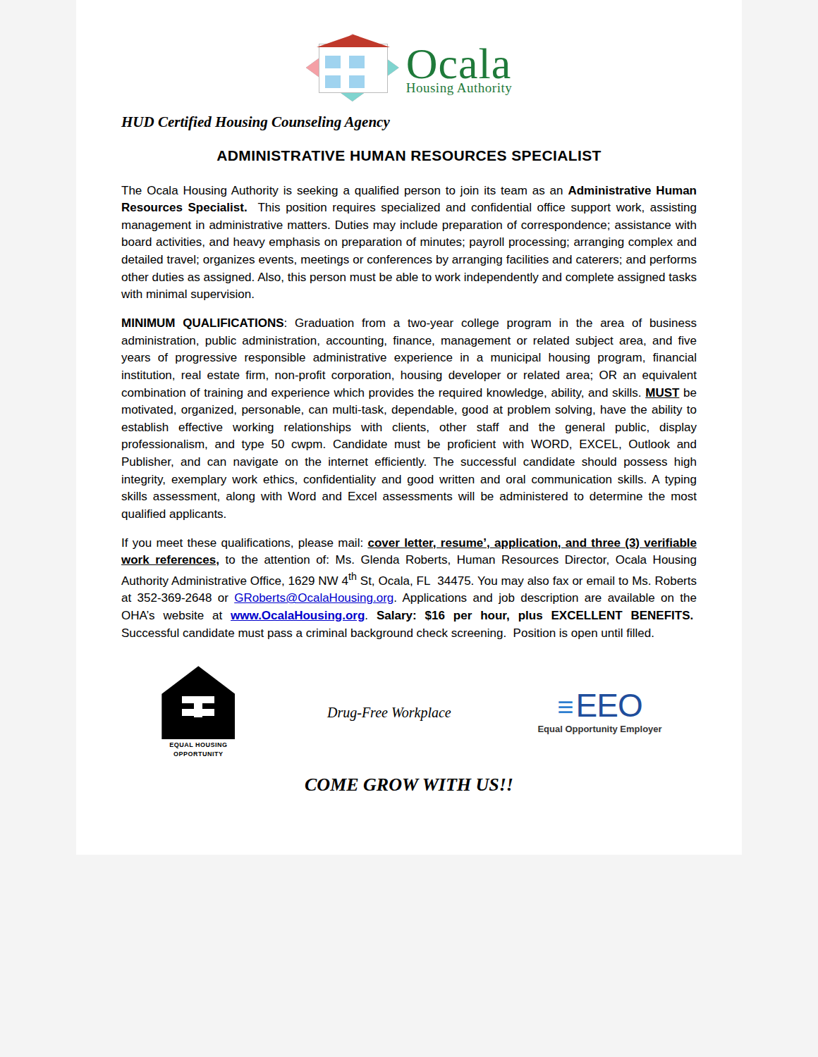Ocala
Housing Authority
HUD Certified Housing Counseling Agency
ADMINISTRATIVE HUMAN RESOURCES SPECIALIST
The Ocala Housing Authority is seeking a qualified person to join its team as an Administrative Human Resources Specialist. This position requires specialized and confidential office support work, assisting management in administrative matters. Duties may include preparation of correspondence; assistance with board activities, and heavy emphasis on preparation of minutes; payroll processing; arranging complex and detailed travel; organizes events, meetings or conferences by arranging facilities and caterers; and performs other duties as assigned. Also, this person must be able to work independently and complete assigned tasks with minimal supervision.
MINIMUM QUALIFICATIONS: Graduation from a two-year college program in the area of business administration, public administration, accounting, finance, management or related subject area, and five years of progressive responsible administrative experience in a municipal housing program, financial institution, real estate firm, non-profit corporation, housing developer or related area; OR an equivalent combination of training and experience which provides the required knowledge, ability, and skills. MUST be motivated, organized, personable, can multi-task, dependable, good at problem solving, have the ability to establish effective working relationships with clients, other staff and the general public, display professionalism, and type 50 cwpm. Candidate must be proficient with WORD, EXCEL, Outlook and Publisher, and can navigate on the internet efficiently. The successful candidate should possess high integrity, exemplary work ethics, confidentiality and good written and oral communication skills. A typing skills assessment, along with Word and Excel assessments will be administered to determine the most qualified applicants.
If you meet these qualifications, please mail: cover letter, resume’, application, and three (3) verifiable work references, to the attention of: Ms. Glenda Roberts, Human Resources Director, Ocala Housing Authority Administrative Office, 1629 NW 4th St, Ocala, FL 34475. You may also fax or email to Ms. Roberts at 352-369-2648 or GRoberts@OcalaHousing.org. Applications and job description are available on the OHA’s website at www.OcalaHousing.org. Salary: $16 per hour, plus EXCELLENT BENEFITS. Successful candidate must pass a criminal background check screening. Position is open until filled.
EQUAL HOUSING
OPPORTUNITY
Drug-Free Workplace
≡EEO
Equal Opportunity Employer
COME GROW WITH US!!